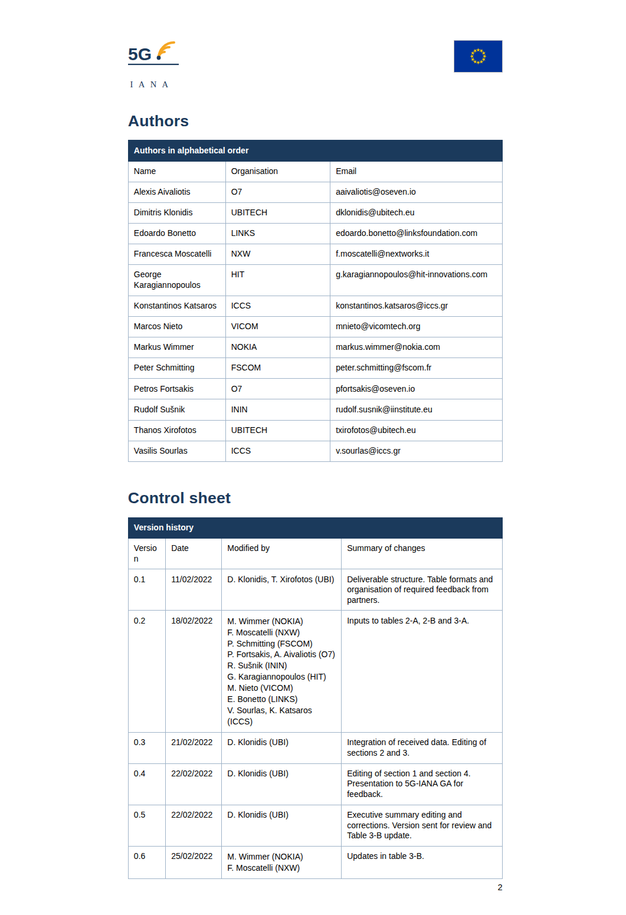5G
I A N A
Authors
| Authors in alphabetical order |
| --- |
| Name | Organisation | Email |
| Alexis Aivaliotis | O7 | aaivaliotis@oseven.io |
| Dimitris Klonidis | UBITECH | dklonidis@ubitech.eu |
| Edoardo Bonetto | LINKS | edoardo.bonetto@linksfoundation.com |
| Francesca Moscatelli | NXW | f.moscatelli@nextworks.it |
| George Karagiannopoulos | HIT | g.karagiannopoulos@hit-innovations.com |
| Konstantinos Katsaros | ICCS | konstantinos.katsaros@iccs.gr |
| Marcos Nieto | VICOM | mnieto@vicomtech.org |
| Markus Wimmer | NOKIA | markus.wimmer@nokia.com |
| Peter Schmitting | FSCOM | peter.schmitting@fscom.fr |
| Petros Fortsakis | O7 | pfortsakis@oseven.io |
| Rudolf Sušnik | ININ | rudolf.susnik@iinstitute.eu |
| Thanos Xirofotos | UBITECH | txirofotos@ubitech.eu |
| Vasilis Sourlas | ICCS | v.sourlas@iccs.gr |
Control sheet
| Version history |
| --- |
| Version | Date | Modified by | Summary of changes |
| 0.1 | 11/02/2022 | D. Klonidis, T. Xirofotos (UBI) | Deliverable structure. Table formats and organisation of required feedback from partners. |
| 0.2 | 18/02/2022 | M. Wimmer (NOKIA) F. Moscatelli (NXW) P. Schmitting (FSCOM) P. Fortsakis, A. Aivaliotis (O7) R. Sušnik (ININ) G. Karagiannopoulos (HIT) M. Nieto (VICOM) E. Bonetto (LINKS) V. Sourlas, K. Katsaros (ICCS) | Inputs to tables 2-A, 2-B and 3-A. |
| 0.3 | 21/02/2022 | D. Klonidis (UBI) | Integration of received data. Editing of sections 2 and 3. |
| 0.4 | 22/02/2022 | D. Klonidis (UBI) | Editing of section 1 and section 4. Presentation to 5G-IANA GA for feedback. |
| 0.5 | 22/02/2022 | D. Klonidis (UBI) | Executive summary editing and corrections. Version sent for review and Table 3-B update. |
| 0.6 | 25/02/2022 | M. Wimmer (NOKIA) F. Moscatelli (NXW) | Updates in table 3-B. |
2